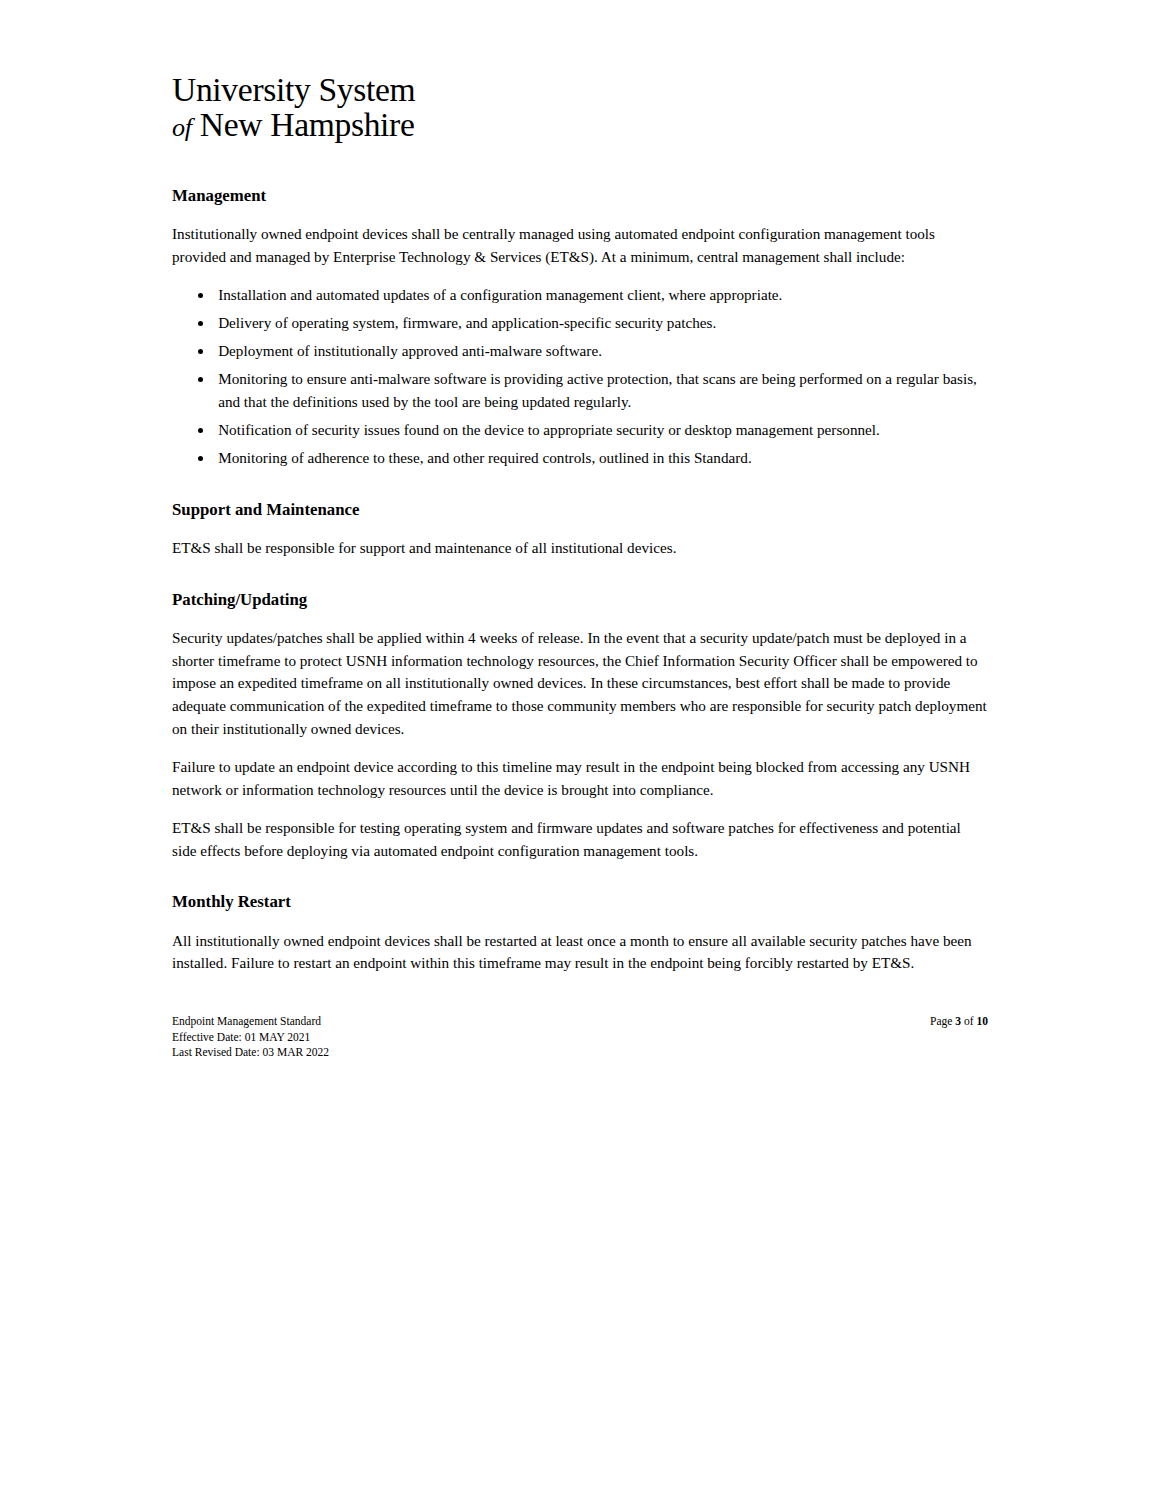University System of New Hampshire
Management
Institutionally owned endpoint devices shall be centrally managed using automated endpoint configuration management tools provided and managed by Enterprise Technology & Services (ET&S). At a minimum, central management shall include:
Installation and automated updates of a configuration management client, where appropriate.
Delivery of operating system, firmware, and application-specific security patches.
Deployment of institutionally approved anti-malware software.
Monitoring to ensure anti-malware software is providing active protection, that scans are being performed on a regular basis, and that the definitions used by the tool are being updated regularly.
Notification of security issues found on the device to appropriate security or desktop management personnel.
Monitoring of adherence to these, and other required controls, outlined in this Standard.
Support and Maintenance
ET&S shall be responsible for support and maintenance of all institutional devices.
Patching/Updating
Security updates/patches shall be applied within 4 weeks of release. In the event that a security update/patch must be deployed in a shorter timeframe to protect USNH information technology resources, the Chief Information Security Officer shall be empowered to impose an expedited timeframe on all institutionally owned devices. In these circumstances, best effort shall be made to provide adequate communication of the expedited timeframe to those community members who are responsible for security patch deployment on their institutionally owned devices.
Failure to update an endpoint device according to this timeline may result in the endpoint being blocked from accessing any USNH network or information technology resources until the device is brought into compliance.
ET&S shall be responsible for testing operating system and firmware updates and software patches for effectiveness and potential side effects before deploying via automated endpoint configuration management tools.
Monthly Restart
All institutionally owned endpoint devices shall be restarted at least once a month to ensure all available security patches have been installed. Failure to restart an endpoint within this timeframe may result in the endpoint being forcibly restarted by ET&S.
Endpoint Management Standard
Effective Date: 01 MAY 2021
Last Revised Date: 03 MAR 2022
Page 3 of 10